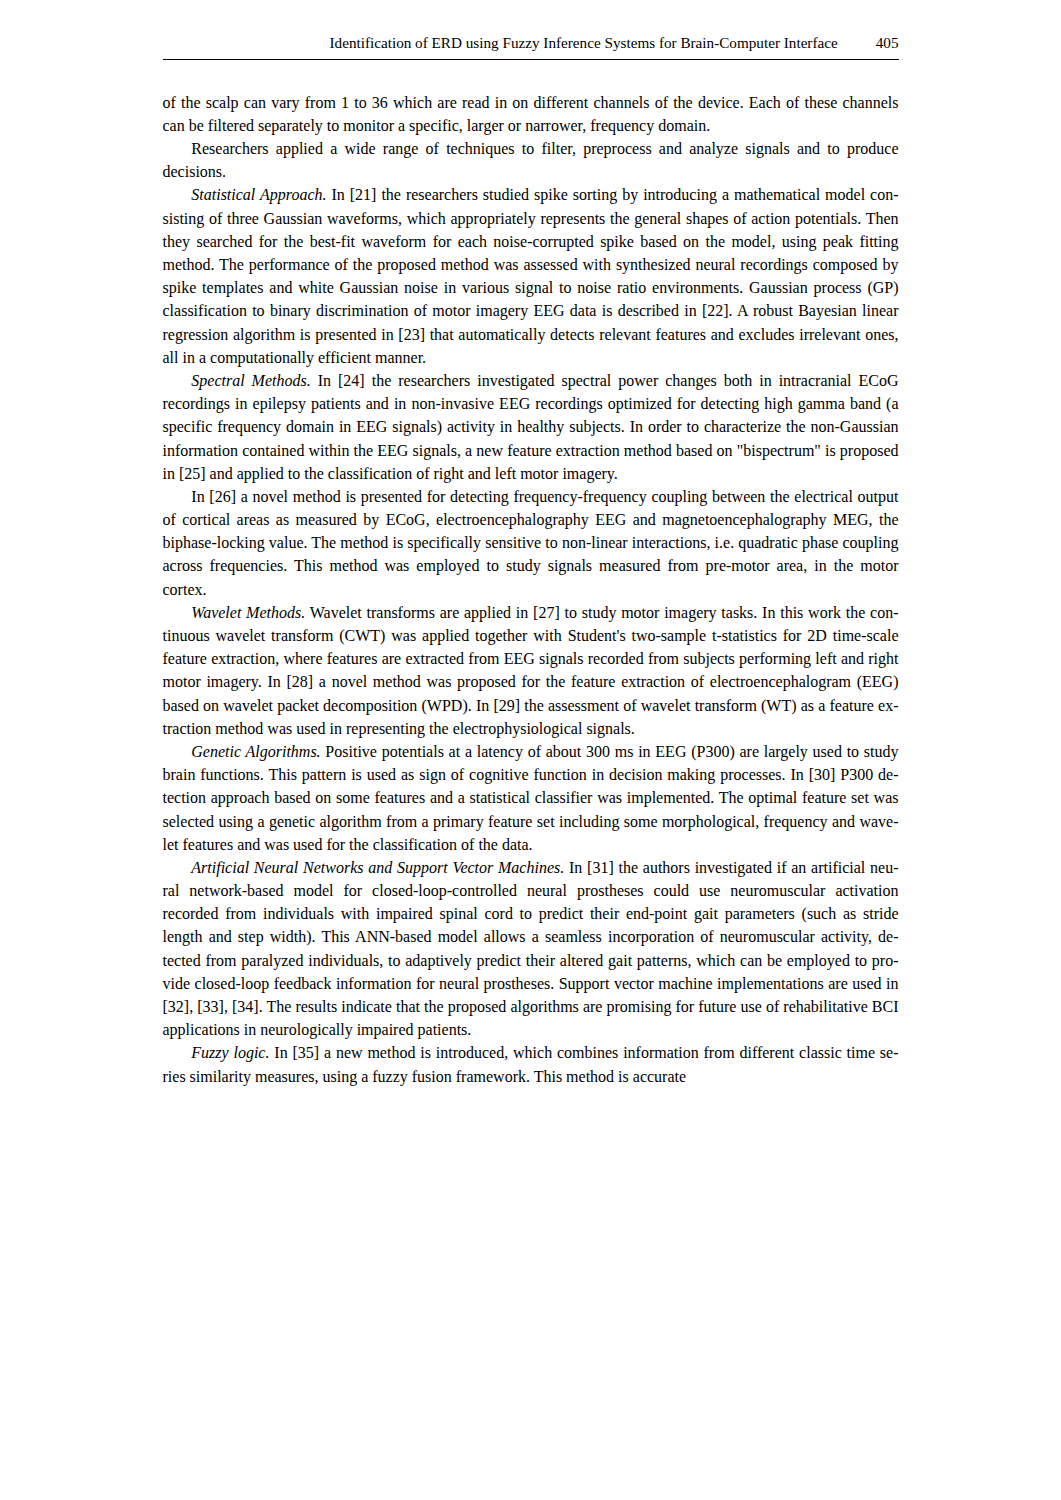Identification of ERD using Fuzzy Inference Systems for Brain-Computer Interface 405
of the scalp can vary from 1 to 36 which are read in on different channels of the device. Each of these channels can be filtered separately to monitor a specific, larger or narrower, frequency domain.
Researchers applied a wide range of techniques to filter, preprocess and analyze signals and to produce decisions.
Statistical Approach. In [21] the researchers studied spike sorting by introducing a mathematical model consisting of three Gaussian waveforms, which appropriately represents the general shapes of action potentials. Then they searched for the best-fit waveform for each noise-corrupted spike based on the model, using peak fitting method. The performance of the proposed method was assessed with synthesized neural recordings composed by spike templates and white Gaussian noise in various signal to noise ratio environments. Gaussian process (GP) classification to binary discrimination of motor imagery EEG data is described in [22]. A robust Bayesian linear regression algorithm is presented in [23] that automatically detects relevant features and excludes irrelevant ones, all in a computationally efficient manner.
Spectral Methods. In [24] the researchers investigated spectral power changes both in intracranial ECoG recordings in epilepsy patients and in non-invasive EEG recordings optimized for detecting high gamma band (a specific frequency domain in EEG signals) activity in healthy subjects. In order to characterize the non-Gaussian information contained within the EEG signals, a new feature extraction method based on "bispectrum" is proposed in [25] and applied to the classification of right and left motor imagery.
In [26] a novel method is presented for detecting frequency-frequency coupling between the electrical output of cortical areas as measured by ECoG, electroencephalography EEG and magnetoencephalography MEG, the biphase-locking value. The method is specifically sensitive to non-linear interactions, i.e. quadratic phase coupling across frequencies. This method was employed to study signals measured from pre-motor area, in the motor cortex.
Wavelet Methods. Wavelet transforms are applied in [27] to study motor imagery tasks. In this work the continuous wavelet transform (CWT) was applied together with Student's two-sample t-statistics for 2D time-scale feature extraction, where features are extracted from EEG signals recorded from subjects performing left and right motor imagery. In [28] a novel method was proposed for the feature extraction of electroencephalogram (EEG) based on wavelet packet decomposition (WPD). In [29] the assessment of wavelet transform (WT) as a feature extraction method was used in representing the electrophysiological signals.
Genetic Algorithms. Positive potentials at a latency of about 300 ms in EEG (P300) are largely used to study brain functions. This pattern is used as sign of cognitive function in decision making processes. In [30] P300 detection approach based on some features and a statistical classifier was implemented. The optimal feature set was selected using a genetic algorithm from a primary feature set including some morphological, frequency and wavelet features and was used for the classification of the data.
Artificial Neural Networks and Support Vector Machines. In [31] the authors investigated if an artificial neural network-based model for closed-loop-controlled neural prostheses could use neuromuscular activation recorded from individuals with impaired spinal cord to predict their end-point gait parameters (such as stride length and step width). This ANN-based model allows a seamless incorporation of neuromuscular activity, detected from paralyzed individuals, to adaptively predict their altered gait patterns, which can be employed to provide closed-loop feedback information for neural prostheses. Support vector machine implementations are used in [32], [33], [34]. The results indicate that the proposed algorithms are promising for future use of rehabilitative BCI applications in neurologically impaired patients.
Fuzzy logic. In [35] a new method is introduced, which combines information from different classic time series similarity measures, using a fuzzy fusion framework. This method is accurate